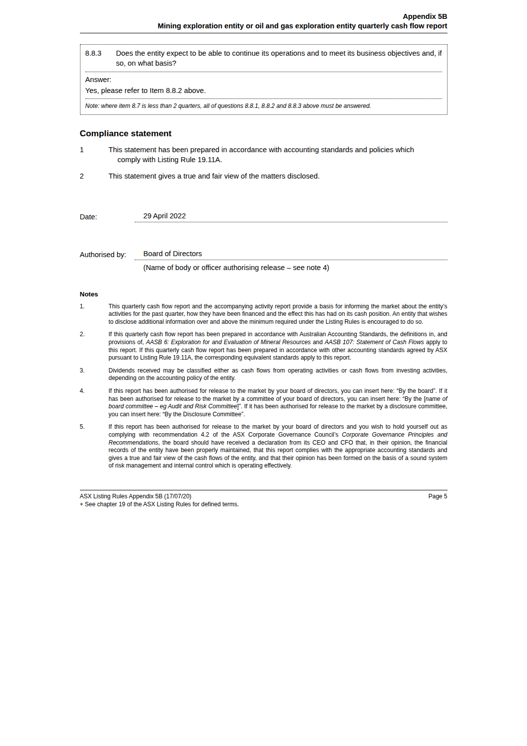Appendix 5B Mining exploration entity or oil and gas exploration entity quarterly cash flow report
8.8.3
Does the entity expect to be able to continue its operations and to meet its business objectives and, if so, on what basis?
Answer:
Yes, please refer to Item 8.8.2 above.
Note: where item 8.7 is less than 2 quarters, all of questions 8.8.1, 8.8.2 and 8.8.3 above must be answered.
Compliance statement
This statement has been prepared in accordance with accounting standards and policies which comply with Listing Rule 19.11A.
This statement gives a true and fair view of the matters disclosed.
Date:
29 April 2022
Authorised by:
Board of Directors
(Name of body or officer authorising release – see note 4)
Notes
This quarterly cash flow report and the accompanying activity report provide a basis for informing the market about the entity’s activities for the past quarter, how they have been financed and the effect this has had on its cash position. An entity that wishes to disclose additional information over and above the minimum required under the Listing Rules is encouraged to do so.
If this quarterly cash flow report has been prepared in accordance with Australian Accounting Standards, the definitions in, and provisions of, AASB 6: Exploration for and Evaluation of Mineral Resources and AASB 107: Statement of Cash Flows apply to this report. If this quarterly cash flow report has been prepared in accordance with other accounting standards agreed by ASX pursuant to Listing Rule 19.11A, the corresponding equivalent standards apply to this report.
Dividends received may be classified either as cash flows from operating activities or cash flows from investing activities, depending on the accounting policy of the entity.
If this report has been authorised for release to the market by your board of directors, you can insert here: “By the board”. If it has been authorised for release to the market by a committee of your board of directors, you can insert here: “By the [name of board committee – eg Audit and Risk Committee]”. If it has been authorised for release to the market by a disclosure committee, you can insert here: “By the Disclosure Committee”.
If this report has been authorised for release to the market by your board of directors and you wish to hold yourself out as complying with recommendation 4.2 of the ASX Corporate Governance Council’s Corporate Governance Principles and Recommendations, the board should have received a declaration from its CEO and CFO that, in their opinion, the financial records of the entity have been properly maintained, that this report complies with the appropriate accounting standards and gives a true and fair view of the cash flows of the entity, and that their opinion has been formed on the basis of a sound system of risk management and internal control which is operating effectively.
ASX Listing Rules Appendix 5B (17/07/20)
+ See chapter 19 of the ASX Listing Rules for defined terms.
Page 5